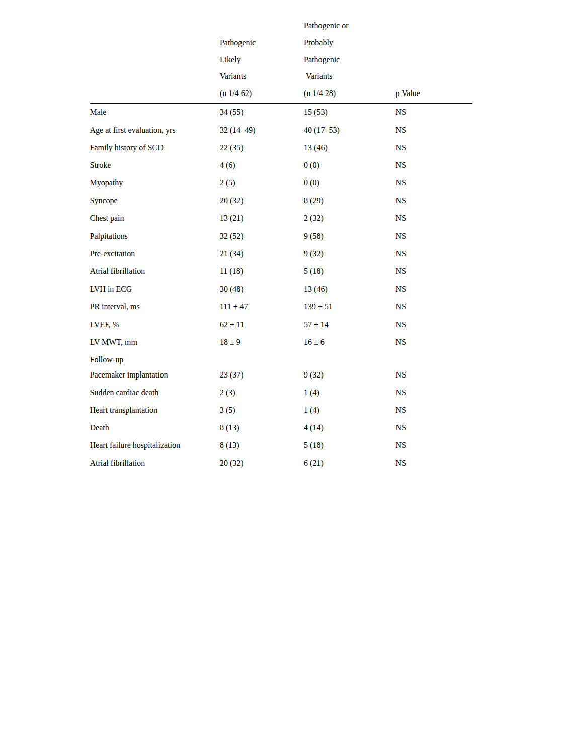| | Pathogenic Likely Variants (n 1/4 62) | Pathogenic or Probably Pathogenic Variants (n 1/4 28) | p Value |
| --- | --- | --- | --- |
| Male | 34 (55) | 15 (53) | NS |
| Age at first evaluation, yrs | 32 (14–49) | 40 (17–53) | NS |
| Family history of SCD | 22 (35) | 13 (46) | NS |
| Stroke | 4 (6) | 0 (0) | NS |
| Myopathy | 2 (5) | 0 (0) | NS |
| Syncope | 20 (32) | 8 (29) | NS |
| Chest pain | 13 (21) | 2 (32) | NS |
| Palpitations | 32 (52) | 9 (58) | NS |
| Pre-excitation | 21 (34) | 9 (32) | NS |
| Atrial fibrillation | 11 (18) | 5 (18) | NS |
| LVH in ECG | 30 (48) | 13 (46) | NS |
| PR interval, ms | 111 ± 47 | 139 ± 51 | NS |
| LVEF, % | 62 ± 11 | 57 ± 14 | NS |
| LV MWT, mm | 18 ± 9 | 16 ± 6 | NS |
| Follow-up | | | |
| Pacemaker implantation | 23 (37) | 9 (32) | NS |
| Sudden cardiac death | 2 (3) | 1 (4) | NS |
| Heart transplantation | 3 (5) | 1 (4) | NS |
| Death | 8 (13) | 4 (14) | NS |
| Heart failure hospitalization | 8 (13) | 5 (18) | NS |
| Atrial fibrillation | 20 (32) | 6 (21) | NS |